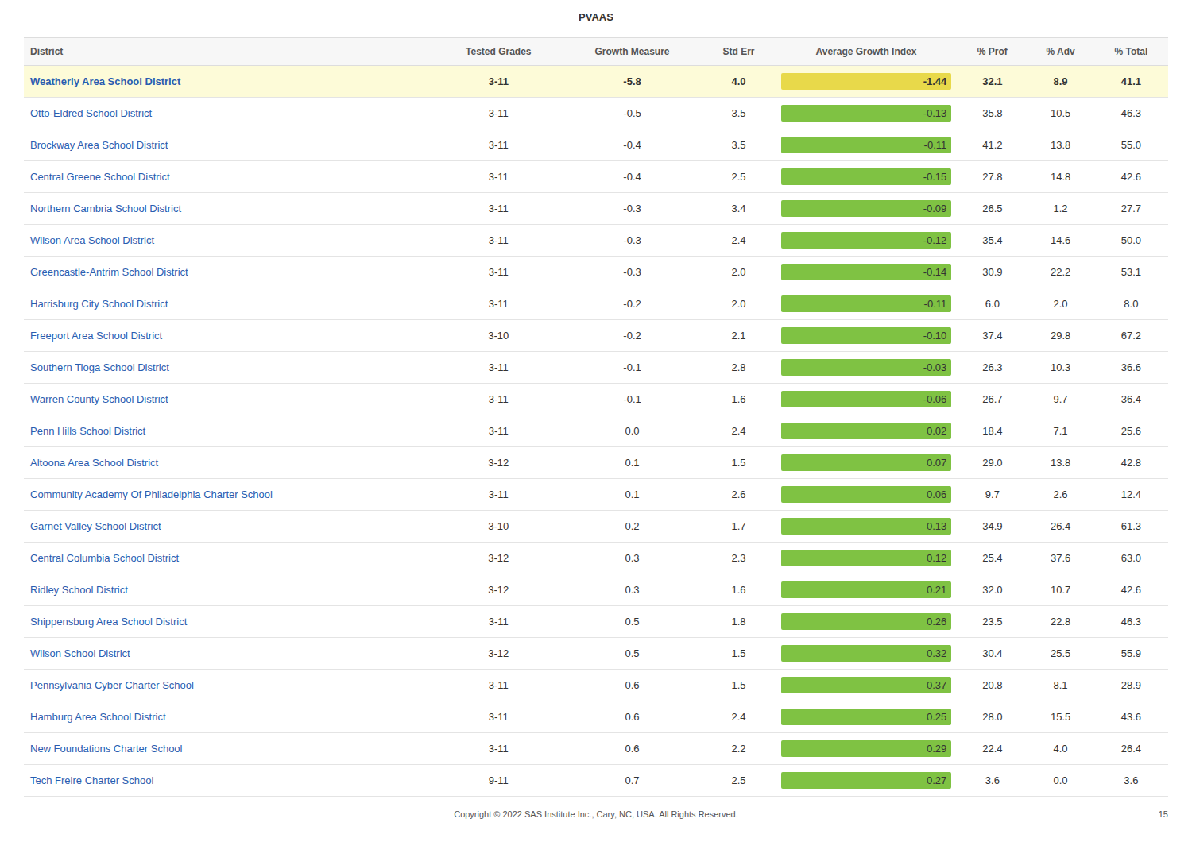PVAAS
| District | Tested Grades | Growth Measure | Std Err | Average Growth Index | % Prof | % Adv | % Total |
| --- | --- | --- | --- | --- | --- | --- | --- |
| Weatherly Area School District | 3-11 | -5.8 | 4.0 | -1.44 | 32.1 | 8.9 | 41.1 |
| Otto-Eldred School District | 3-11 | -0.5 | 3.5 | -0.13 | 35.8 | 10.5 | 46.3 |
| Brockway Area School District | 3-11 | -0.4 | 3.5 | -0.11 | 41.2 | 13.8 | 55.0 |
| Central Greene School District | 3-11 | -0.4 | 2.5 | -0.15 | 27.8 | 14.8 | 42.6 |
| Northern Cambria School District | 3-11 | -0.3 | 3.4 | -0.09 | 26.5 | 1.2 | 27.7 |
| Wilson Area School District | 3-11 | -0.3 | 2.4 | -0.12 | 35.4 | 14.6 | 50.0 |
| Greencastle-Antrim School District | 3-11 | -0.3 | 2.0 | -0.14 | 30.9 | 22.2 | 53.1 |
| Harrisburg City School District | 3-11 | -0.2 | 2.0 | -0.11 | 6.0 | 2.0 | 8.0 |
| Freeport Area School District | 3-10 | -0.2 | 2.1 | -0.10 | 37.4 | 29.8 | 67.2 |
| Southern Tioga School District | 3-11 | -0.1 | 2.8 | -0.03 | 26.3 | 10.3 | 36.6 |
| Warren County School District | 3-11 | -0.1 | 1.6 | -0.06 | 26.7 | 9.7 | 36.4 |
| Penn Hills School District | 3-11 | 0.0 | 2.4 | 0.02 | 18.4 | 7.1 | 25.6 |
| Altoona Area School District | 3-12 | 0.1 | 1.5 | 0.07 | 29.0 | 13.8 | 42.8 |
| Community Academy Of Philadelphia Charter School | 3-11 | 0.1 | 2.6 | 0.06 | 9.7 | 2.6 | 12.4 |
| Garnet Valley School District | 3-10 | 0.2 | 1.7 | 0.13 | 34.9 | 26.4 | 61.3 |
| Central Columbia School District | 3-12 | 0.3 | 2.3 | 0.12 | 25.4 | 37.6 | 63.0 |
| Ridley School District | 3-12 | 0.3 | 1.6 | 0.21 | 32.0 | 10.7 | 42.6 |
| Shippensburg Area School District | 3-11 | 0.5 | 1.8 | 0.26 | 23.5 | 22.8 | 46.3 |
| Wilson School District | 3-12 | 0.5 | 1.5 | 0.32 | 30.4 | 25.5 | 55.9 |
| Pennsylvania Cyber Charter School | 3-11 | 0.6 | 1.5 | 0.37 | 20.8 | 8.1 | 28.9 |
| Hamburg Area School District | 3-11 | 0.6 | 2.4 | 0.25 | 28.0 | 15.5 | 43.6 |
| New Foundations Charter School | 3-11 | 0.6 | 2.2 | 0.29 | 22.4 | 4.0 | 26.4 |
| Tech Freire Charter School | 9-11 | 0.7 | 2.5 | 0.27 | 3.6 | 0.0 | 3.6 |
Copyright © 2022 SAS Institute Inc., Cary, NC, USA. All Rights Reserved.
15